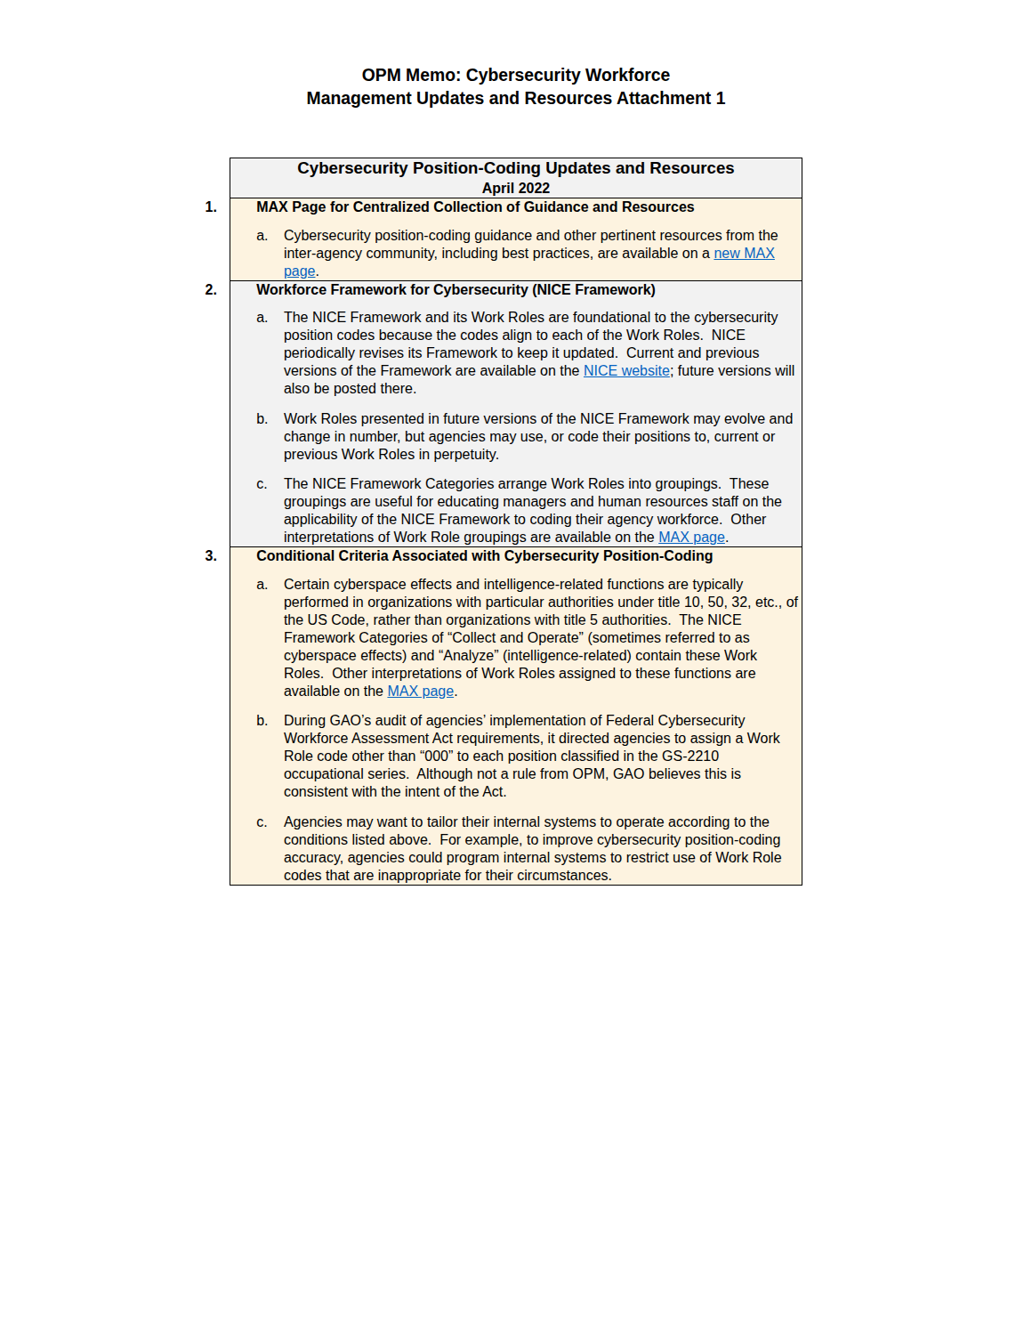OPM Memo: Cybersecurity Workforce
Management Updates and Resources Attachment 1
| Cybersecurity Position-Coding Updates and Resources April 2022 |
| 1. MAX Page for Centralized Collection of Guidance and Resources a. Cybersecurity position-coding guidance and other pertinent resources from the inter-agency community, including best practices, are available on a new MAX page . |
| 2. Workforce Framework for Cybersecurity (NICE Framework) a. The NICE Framework and its Work Roles are foundational to the cybersecurity position codes because the codes align to each of the Work Roles. NICE periodically revises its Framework to keep it updated. Current and previous versions of the Framework are available on the NICE website ; future versions will also be posted there. b. Work Roles presented in future versions of the NICE Framework may evolve and change in number, but agencies may use, or code their positions to, current or previous Work Roles in perpetuity. c. The NICE Framework Categories arrange Work Roles into groupings. These groupings are useful for educating managers and human resources staff on the applicability of the NICE Framework to coding their agency workforce. Other interpretations of Work Role groupings are available on the MAX page . |
| 3. Conditional Criteria Associated with Cybersecurity Position-Coding a. Certain cyberspace effects and intelligence-related functions are typically performed in organizations with particular authorities under title 10, 50, 32, etc., of the US Code, rather than organizations with title 5 authorities. The NICE Framework Categories of “Collect and Operate” (sometimes referred to as cyberspace effects) and “Analyze” (intelligence-related) contain these Work Roles. Other interpretations of Work Roles assigned to these functions are available on the MAX page . b. During GAO’s audit of agencies’ implementation of Federal Cybersecurity Workforce Assessment Act requirements, it directed agencies to assign a Work Role code other than “000” to each position classified in the GS-2210 occupational series. Although not a rule from OPM, GAO believes this is consistent with the intent of the Act. c. Agencies may want to tailor their internal systems to operate according to the conditions listed above. For example, to improve cybersecurity position-coding accuracy, agencies could program internal systems to restrict use of Work Role codes that are inappropriate for their circumstances. |